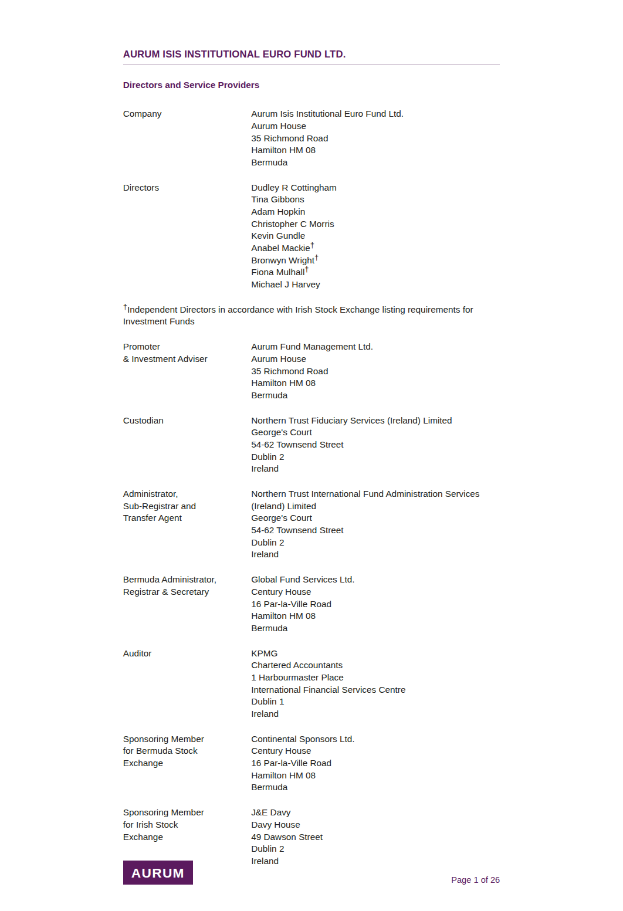Aurum Isis Institutional Euro Fund Ltd.
Directors and Service Providers
| Company | Aurum Isis Institutional Euro Fund Ltd. Aurum House 35 Richmond Road Hamilton HM 08 Bermuda |
| Directors | Dudley R Cottingham Tina Gibbons Adam Hopkin Christopher C Morris Kevin Gundle Anabel Mackie † Bronwyn Wright † Fiona Mulhall † Michael J Harvey |
†Independent Directors in accordance with Irish Stock Exchange listing requirements for Investment Funds
| Promoter & Investment Adviser | Aurum Fund Management Ltd. Aurum House 35 Richmond Road Hamilton HM 08 Bermuda |
| Custodian | Northern Trust Fiduciary Services (Ireland) Limited George's Court 54-62 Townsend Street Dublin 2 Ireland |
| Administrator, Sub-Registrar and Transfer Agent | Northern Trust International Fund Administration Services (Ireland) Limited George's Court 54-62 Townsend Street Dublin 2 Ireland |
| Bermuda Administrator, Registrar & Secretary | Global Fund Services Ltd. Century House 16 Par-la-Ville Road Hamilton HM 08 Bermuda |
| Auditor | KPMG Chartered Accountants 1 Harbourmaster Place International Financial Services Centre Dublin 1 Ireland |
| Sponsoring Member for Bermuda Stock Exchange | Continental Sponsors Ltd. Century House 16 Par-la-Ville Road Hamilton HM 08 Bermuda |
| Sponsoring Member for Irish Stock Exchange | J&E Davy Davy House 49 Dawson Street Dublin 2 Ireland |
AURUM Page 1 of 26